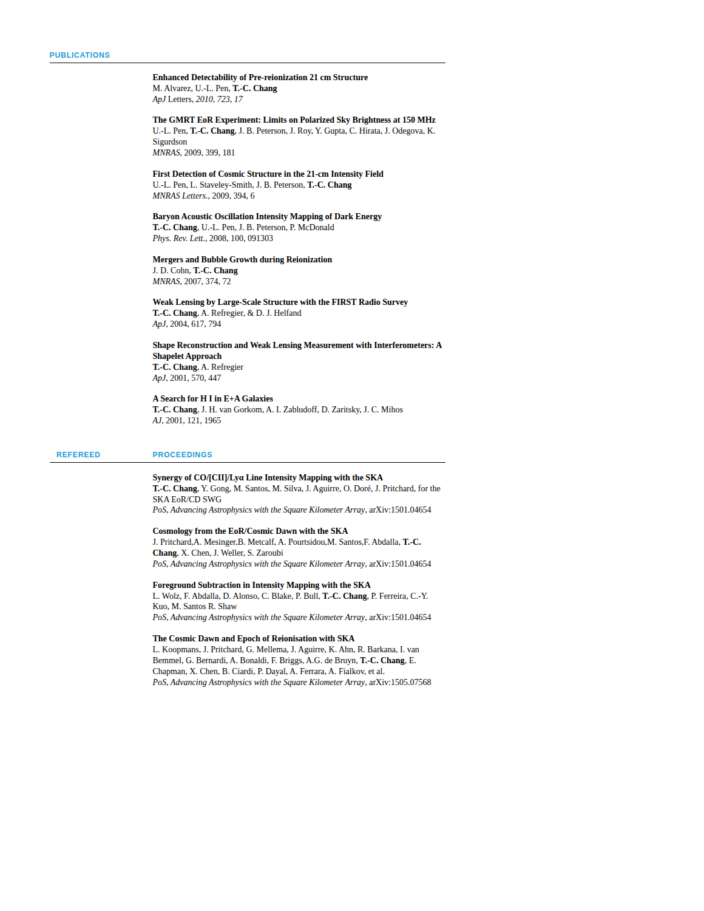PUBLICATIONS
Enhanced Detectability of Pre-reionization 21 cm Structure
M. Alvarez, U.-L. Pen, T.-C. Chang
ApJ Letters, 2010, 723, 17
The GMRT EoR Experiment: Limits on Polarized Sky Brightness at 150 MHz
U.-L. Pen, T.-C. Chang, J. B. Peterson, J. Roy, Y. Gupta, C. Hirata, J. Odegova, K. Sigurdson
MNRAS, 2009, 399, 181
First Detection of Cosmic Structure in the 21-cm Intensity Field
U.-L. Pen, L. Staveley-Smith, J. B. Peterson, T.-C. Chang
MNRAS Letters., 2009, 394, 6
Baryon Acoustic Oscillation Intensity Mapping of Dark Energy
T.-C. Chang, U.-L. Pen, J. B. Peterson, P. McDonald
Phys. Rev. Lett., 2008, 100, 091303
Mergers and Bubble Growth during Reionization
J. D. Cohn, T.-C. Chang
MNRAS, 2007, 374, 72
Weak Lensing by Large-Scale Structure with the FIRST Radio Survey
T.-C. Chang, A. Refregier, & D. J. Helfand
ApJ, 2004, 617, 794
Shape Reconstruction and Weak Lensing Measurement with Interferometers: A Shapelet Approach
T.-C. Chang, A. Refregier
ApJ, 2001, 570, 447
A Search for H I in E+A Galaxies
T.-C. Chang, J. H. van Gorkom, A. I. Zabludoff, D. Zaritsky, J. C. Mihos
AJ, 2001, 121, 1965
REFEREED
PROCEEDINGS
Synergy of CO/[CII]/Lyα Line Intensity Mapping with the SKA
T.-C. Chang, Y. Gong, M. Santos, M. Silva, J. Aguirre, O. Doré, J. Pritchard, for the SKA EoR/CD SWG
PoS, Advancing Astrophysics with the Square Kilometer Array, arXiv:1501.04654
Cosmology from the EoR/Cosmic Dawn with the SKA
J. Pritchard,A. Mesinger,B. Metcalf, A. Pourtsidou,M. Santos,F. Abdalla, T.-C. Chang, X. Chen, J. Weller, S. Zaroubi
PoS, Advancing Astrophysics with the Square Kilometer Array, arXiv:1501.04654
Foreground Subtraction in Intensity Mapping with the SKA
L. Wolz, F. Abdalla, D. Alonso, C. Blake, P. Bull, T.-C. Chang, P. Ferreira, C.-Y. Kuo, M. Santos R. Shaw
PoS, Advancing Astrophysics with the Square Kilometer Array, arXiv:1501.04654
The Cosmic Dawn and Epoch of Reionisation with SKA
L. Koopmans, J. Pritchard, G. Mellema, J. Aguirre, K. Ahn, R. Barkana, I. van Bemmel, G. Bernardi, A. Bonaldi, F. Briggs, A.G. de Bruyn, T.-C. Chang, E. Chapman, X. Chen, B. Ciardi, P. Dayal, A. Ferrara, A. Fialkov, et al.
PoS, Advancing Astrophysics with the Square Kilometer Array, arXiv:1505.07568